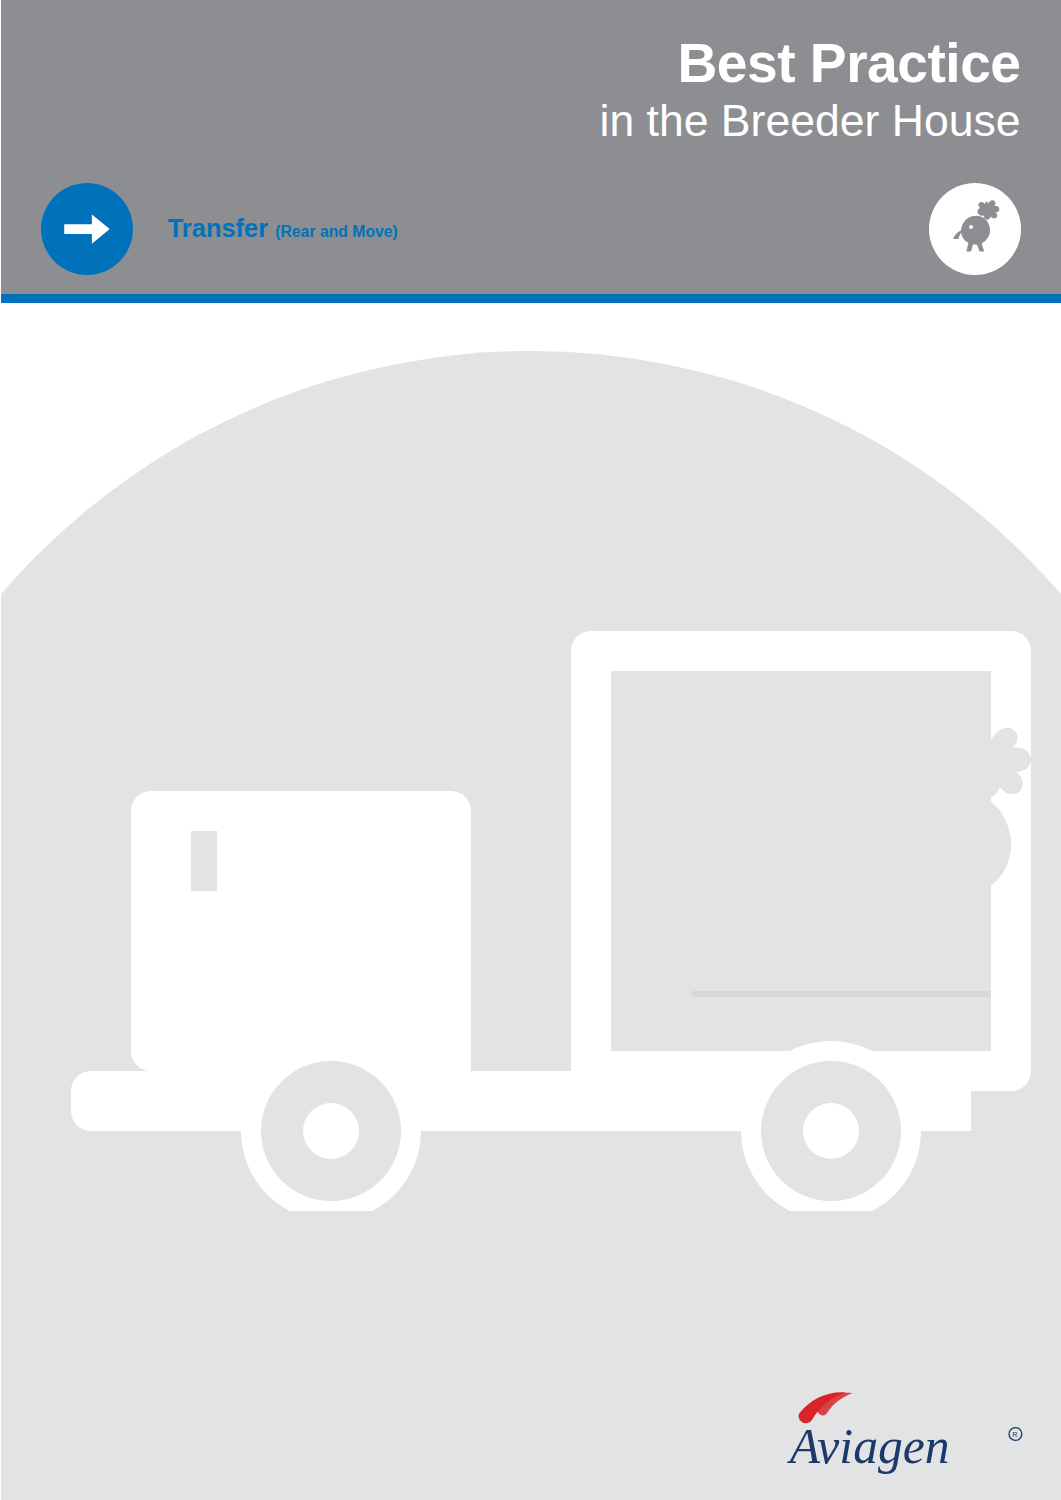Best Practice in the Breeder House
Transfer (Rear and Move)
Aviagen R